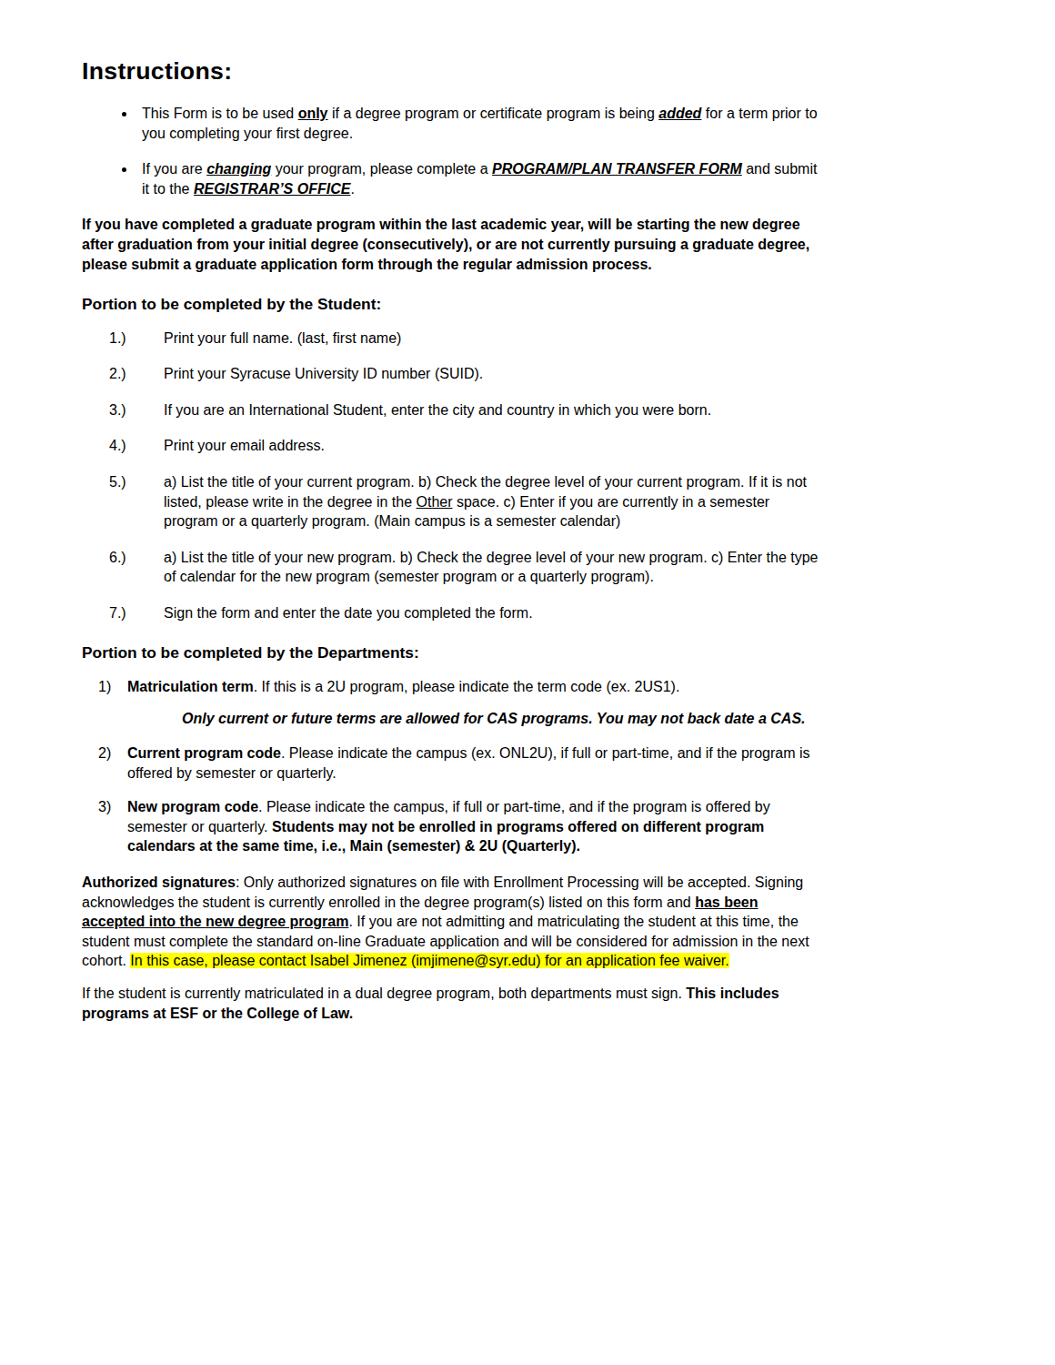Instructions:
This Form is to be used only if a degree program or certificate program is being added for a term prior to you completing your first degree.
If you are changing your program, please complete a PROGRAM/PLAN TRANSFER FORM and submit it to the REGISTRAR’S OFFICE.
If you have completed a graduate program within the last academic year, will be starting the new degree after graduation from your initial degree (consecutively), or are not currently pursuing a graduate degree, please submit a graduate application form through the regular admission process.
Portion to be completed by the Student:
Print your full name. (last, first name)
Print your Syracuse University ID number (SUID).
If you are an International Student, enter the city and country in which you were born.
Print your email address.
a) List the title of your current program. b) Check the degree level of your current program. If it is not listed, please write in the degree in the Other space. c) Enter if you are currently in a semester program or a quarterly program. (Main campus is a semester calendar)
a) List the title of your new program. b) Check the degree level of your new program. c) Enter the type of calendar for the new program (semester program or a quarterly program).
Sign the form and enter the date you completed the form.
Portion to be completed by the Departments:
Matriculation term. If this is a 2U program, please indicate the term code (ex. 2US1).
Only current or future terms are allowed for CAS programs. You may not back date a CAS.
Current program code. Please indicate the campus (ex. ONL2U), if full or part-time, and if the program is offered by semester or quarterly.
New program code. Please indicate the campus, if full or part-time, and if the program is offered by semester or quarterly. Students may not be enrolled in programs offered on different program calendars at the same time, i.e., Main (semester) & 2U (Quarterly).
Authorized signatures: Only authorized signatures on file with Enrollment Processing will be accepted. Signing acknowledges the student is currently enrolled in the degree program(s) listed on this form and has been accepted into the new degree program. If you are not admitting and matriculating the student at this time, the student must complete the standard on-line Graduate application and will be considered for admission in the next cohort. In this case, please contact Isabel Jimenez (imjimene@syr.edu) for an application fee waiver.
If the student is currently matriculated in a dual degree program, both departments must sign. This includes programs at ESF or the College of Law.